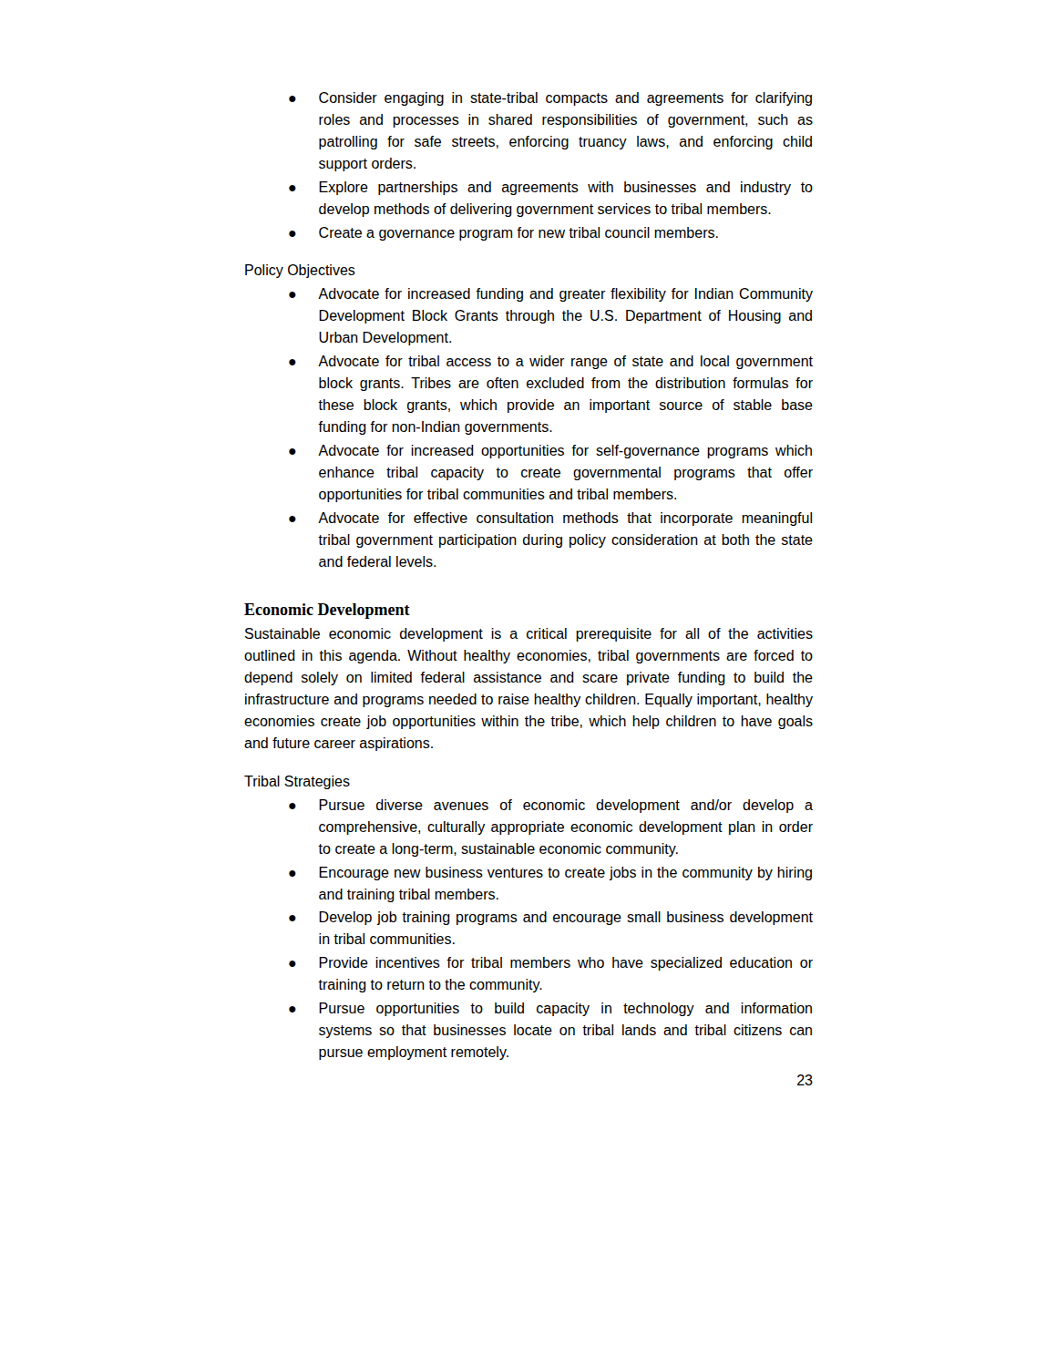Consider engaging in state-tribal compacts and agreements for clarifying roles and processes in shared responsibilities of government, such as patrolling for safe streets, enforcing truancy laws, and enforcing child support orders.
Explore partnerships and agreements with businesses and industry to develop methods of delivering government services to tribal members.
Create a governance program for new tribal council members.
Policy Objectives
Advocate for increased funding and greater flexibility for Indian Community Development Block Grants through the U.S. Department of Housing and Urban Development.
Advocate for tribal access to a wider range of state and local government block grants. Tribes are often excluded from the distribution formulas for these block grants, which provide an important source of stable base funding for non-Indian governments.
Advocate for increased opportunities for self-governance programs which enhance tribal capacity to create governmental programs that offer opportunities for tribal communities and tribal members.
Advocate for effective consultation methods that incorporate meaningful tribal government participation during policy consideration at both the state and federal levels.
Economic Development
Sustainable economic development is a critical prerequisite for all of the activities outlined in this agenda. Without healthy economies, tribal governments are forced to depend solely on limited federal assistance and scare private funding to build the infrastructure and programs needed to raise healthy children. Equally important, healthy economies create job opportunities within the tribe, which help children to have goals and future career aspirations.
Tribal Strategies
Pursue diverse avenues of economic development and/or develop a comprehensive, culturally appropriate economic development plan in order to create a long-term, sustainable economic community.
Encourage new business ventures to create jobs in the community by hiring and training tribal members.
Develop job training programs and encourage small business development in tribal communities.
Provide incentives for tribal members who have specialized education or training to return to the community.
Pursue opportunities to build capacity in technology and information systems so that businesses locate on tribal lands and tribal citizens can pursue employment remotely.
23